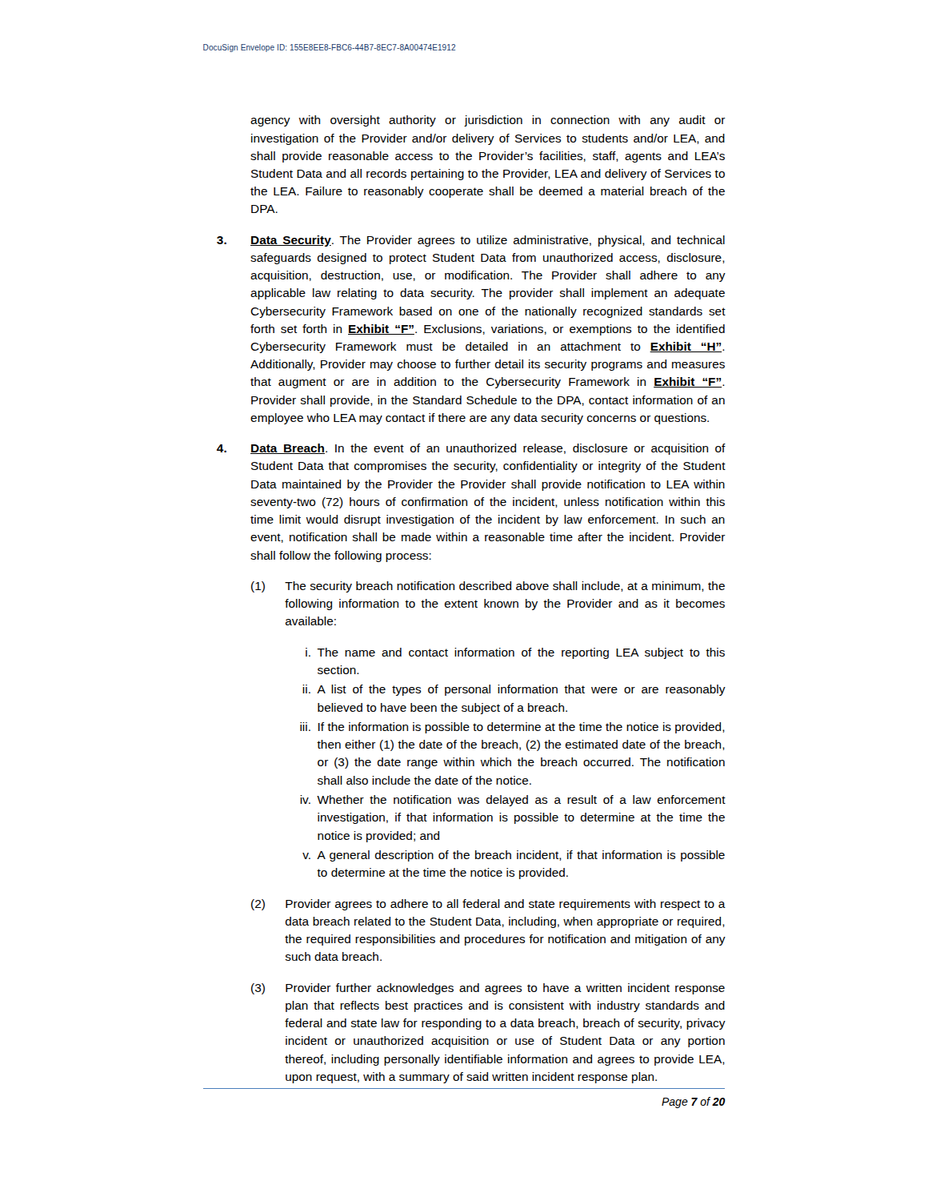DocuSign Envelope ID: 155E8EE8-FBC6-44B7-8EC7-8A00474E1912
agency with oversight authority or jurisdiction in connection with any audit or investigation of the Provider and/or delivery of Services to students and/or LEA, and shall provide reasonable access to the Provider’s facilities, staff, agents and LEA’s Student Data and all records pertaining to the Provider, LEA and delivery of Services to the LEA. Failure to reasonably cooperate shall be deemed a material breach of the DPA.
Data Security. The Provider agrees to utilize administrative, physical, and technical safeguards designed to protect Student Data from unauthorized access, disclosure, acquisition, destruction, use, or modification. The Provider shall adhere to any applicable law relating to data security. The provider shall implement an adequate Cybersecurity Framework based on one of the nationally recognized standards set forth set forth in Exhibit “F”. Exclusions, variations, or exemptions to the identified Cybersecurity Framework must be detailed in an attachment to Exhibit “H”. Additionally, Provider may choose to further detail its security programs and measures that augment or are in addition to the Cybersecurity Framework in Exhibit “F”. Provider shall provide, in the Standard Schedule to the DPA, contact information of an employee who LEA may contact if there are any data security concerns or questions.
Data Breach. In the event of an unauthorized release, disclosure or acquisition of Student Data that compromises the security, confidentiality or integrity of the Student Data maintained by the Provider the Provider shall provide notification to LEA within seventy-two (72) hours of confirmation of the incident, unless notification within this time limit would disrupt investigation of the incident by law enforcement. In such an event, notification shall be made within a reasonable time after the incident. Provider shall follow the following process:
The security breach notification described above shall include, at a minimum, the following information to the extent known by the Provider and as it becomes available:
The name and contact information of the reporting LEA subject to this section.
A list of the types of personal information that were or are reasonably believed to have been the subject of a breach.
If the information is possible to determine at the time the notice is provided, then either (1) the date of the breach, (2) the estimated date of the breach, or (3) the date range within which the breach occurred. The notification shall also include the date of the notice.
Whether the notification was delayed as a result of a law enforcement investigation, if that information is possible to determine at the time the notice is provided; and
A general description of the breach incident, if that information is possible to determine at the time the notice is provided.
Provider agrees to adhere to all federal and state requirements with respect to a data breach related to the Student Data, including, when appropriate or required, the required responsibilities and procedures for notification and mitigation of any such data breach.
Provider further acknowledges and agrees to have a written incident response plan that reflects best practices and is consistent with industry standards and federal and state law for responding to a data breach, breach of security, privacy incident or unauthorized acquisition or use of Student Data or any portion thereof, including personally identifiable information and agrees to provide LEA, upon request, with a summary of said written incident response plan.
Page 7 of 20